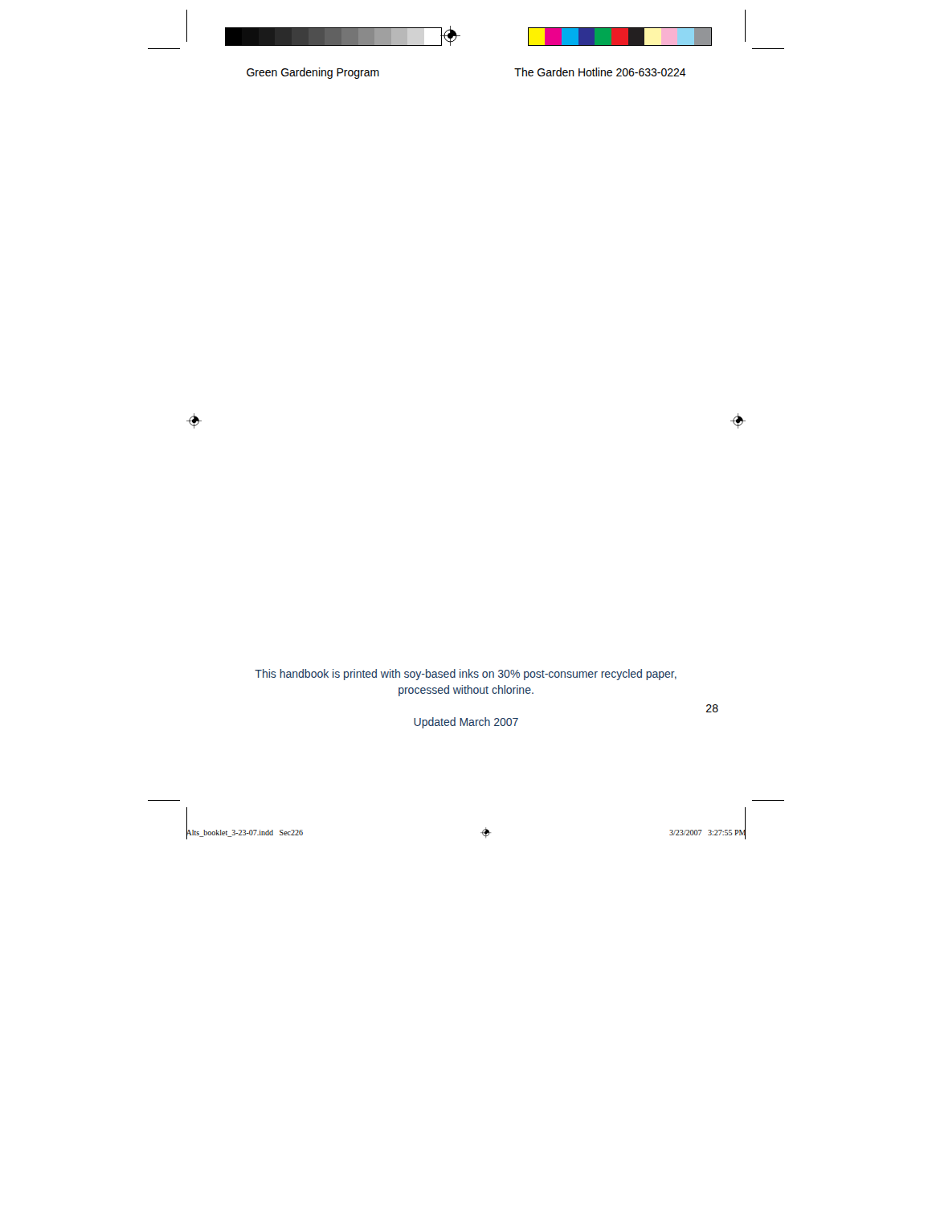Green Gardening Program The Garden Hotline 206-633-0224
This handbook is printed with soy-based inks on 30% post-consumer recycled paper,
processed without chlorine.
Updated March 2007 28
Alts_booklet_3-23-07.indd Sec226 3/23/2007 3:27:55 PM